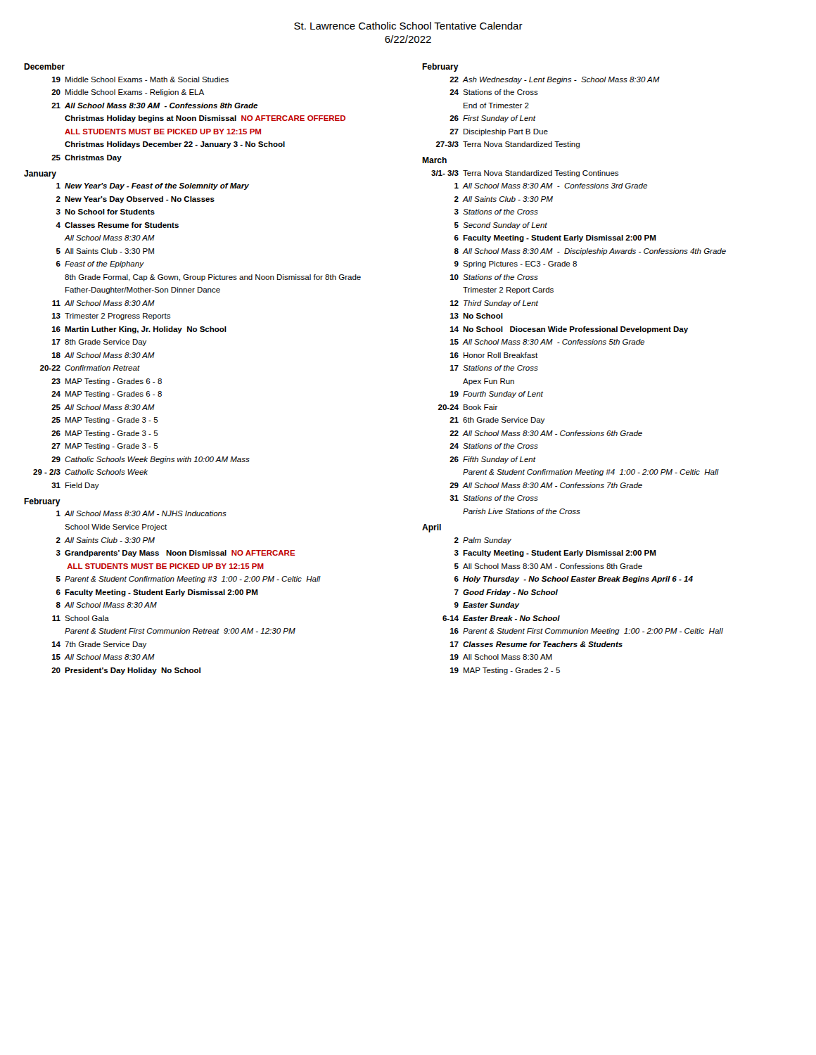St. Lawrence Catholic School Tentative Calendar
6/22/2022
December
| 19 | Middle School Exams - Math & Social Studies |
| 20 | Middle School Exams - Religion & ELA |
| 21 | All School Mass 8:30 AM - Confessions 8th Grade |
| | Christmas Holiday begins at Noon Dismissal NO AFTERCARE OFFERED |
| | ALL STUDENTS MUST BE PICKED UP BY 12:15 PM |
| | Christmas Holidays December 22 - January 3 - No School |
| 25 | Christmas Day |
January
| 1 | New Year's Day - Feast of the Solemnity of Mary |
| 2 | New Year's Day Observed - No Classes |
| 3 | No School for Students |
| 4 | Classes Resume for Students |
| | All School Mass 8:30 AM |
| 5 | All Saints Club - 3:30 PM |
| 6 | Feast of the Epiphany |
| | 8th Grade Formal, Cap & Gown, Group Pictures and Noon Dismissal for 8th Grade |
| | Father-Daughter/Mother-Son Dinner Dance |
| 11 | All School Mass 8:30 AM |
| 13 | Trimester 2 Progress Reports |
| 16 | Martin Luther King, Jr. Holiday No School |
| 17 | 8th Grade Service Day |
| 18 | All School Mass 8:30 AM |
| 20-22 | Confirmation Retreat |
| 23 | MAP Testing - Grades 6 - 8 |
| 24 | MAP Testing - Grades 6 - 8 |
| 25 | All School Mass 8:30 AM |
| 25 | MAP Testing - Grade 3 - 5 |
| 26 | MAP Testing - Grade 3 - 5 |
| 27 | MAP Testing - Grade 3 - 5 |
| 29 | Catholic Schools Week Begins with 10:00 AM Mass |
| 29 - 2/3 | Catholic Schools Week |
| 31 | Field Day |
February
| 1 | All School Mass 8:30 AM - NJHS Inducations |
| | School Wide Service Project |
| 2 | All Saints Club - 3:30 PM |
| 3 | Grandparents' Day Mass Noon Dismissal NO AFTERCARE |
| | ALL STUDENTS MUST BE PICKED UP BY 12:15 PM |
| 5 | Parent & Student Confirmation Meeting #3 1:00 - 2:00 PM - Celtic Hall |
| 6 | Faculty Meeting - Student Early Dismissal 2:00 PM |
| 8 | All School IMass 8:30 AM |
| 11 | School Gala |
| | Parent & Student First Communion Retreat 9:00 AM - 12:30 PM |
| 14 | 7th Grade Service Day |
| 15 | All School Mass 8:30 AM |
| 20 | President's Day Holiday No School |
February
| 22 | Ash Wednesday - Lent Begins - School Mass 8:30 AM |
| 24 | Stations of the Cross |
| | End of Trimester 2 |
| 26 | First Sunday of Lent |
| 27 | Discipleship Part B Due |
| 27-3/3 | Terra Nova Standardized Testing |
March
| 3/1- 3/3 | Terra Nova Standardized Testing Continues |
| 1 | All School Mass 8:30 AM - Confessions 3rd Grade |
| 2 | All Saints Club - 3:30 PM |
| 3 | Stations of the Cross |
| 5 | Second Sunday of Lent |
| 6 | Faculty Meeting - Student Early Dismissal 2:00 PM |
| 8 | All School Mass 8:30 AM - Discipleship Awards - Confessions 4th Grade |
| 9 | Spring Pictures - EC3 - Grade 8 |
| 10 | Stations of the Cross |
| | Trimester 2 Report Cards |
| 12 | Third Sunday of Lent |
| 13 | No School |
| 14 | No School Diocesan Wide Professional Development Day |
| 15 | All School Mass 8:30 AM - Confessions 5th Grade |
| 16 | Honor Roll Breakfast |
| 17 | Stations of the Cross |
| | Apex Fun Run |
| 19 | Fourth Sunday of Lent |
| 20-24 | Book Fair |
| 21 | 6th Grade Service Day |
| 22 | All School Mass 8:30 AM - Confessions 6th Grade |
| 24 | Stations of the Cross |
| 26 | Fifth Sunday of Lent |
| | Parent & Student Confirmation Meeting #4 1:00 - 2:00 PM - Celtic Hall |
| 29 | All School Mass 8:30 AM - Confessions 7th Grade |
| 31 | Stations of the Cross |
| | Parish Live Stations of the Cross |
April
| 2 | Palm Sunday |
| 3 | Faculty Meeting - Student Early Dismissal 2:00 PM |
| 5 | All School Mass 8:30 AM - Confessions 8th Grade |
| 6 | Holy Thursday - No School Easter Break Begins April 6 - 14 |
| 7 | Good Friday - No School |
| 9 | Easter Sunday |
| 6-14 | Easter Break - No School |
| 16 | Parent & Student First Communion Meeting 1:00 - 2:00 PM - Celtic Hall |
| 17 | Classes Resume for Teachers & Students |
| 19 | All School Mass 8:30 AM |
| 19 | MAP Testing - Grades 2 - 5 |